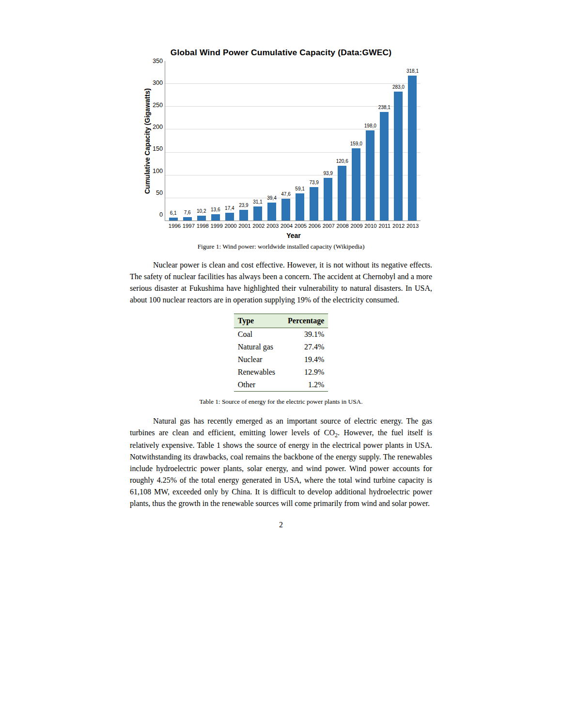Global Wind Power Cumulative Capacity (Data:GWEC)
Cumulative Capacity (Gigawatts)
350 300 250 200 150 100 50 0
6,1
7,6
10,2
13,6
17,4
23,9
31,1
39,4
47,6
59,1
73,9
93,9
120,6
159,0
198,0
238,1
283,0
318,1
199619971998199920002001200220032004200520062007200820092010201120122013
Year
Figure 1: Wind power: worldwide installed capacity (Wikipedia)
Nuclear power is clean and cost effective. However, it is not without its negative effects. The safety of nuclear facilities has always been a concern. The accident at Chernobyl and a more serious disaster at Fukushima have highlighted their vulnerability to natural disasters. In USA, about 100 nuclear reactors are in operation supplying 19% of the electricity consumed.
| Type | Percentage |
| --- | --- |
| Coal | 39.1% |
| Natural gas | 27.4% |
| Nuclear | 19.4% |
| Renewables | 12.9% |
| Other | 1.2% |
Table 1: Source of energy for the electric power plants in USA.
Natural gas has recently emerged as an important source of electric energy. The gas turbines are clean and efficient, emitting lower levels of CO2. However, the fuel itself is relatively expensive. Table 1 shows the source of energy in the electrical power plants in USA. Notwithstanding its drawbacks, coal remains the backbone of the energy supply. The renewables include hydroelectric power plants, solar energy, and wind power. Wind power accounts for roughly 4.25% of the total energy generated in USA, where the total wind turbine capacity is 61,108 MW, exceeded only by China. It is difficult to develop additional hydroelectric power plants, thus the growth in the renewable sources will come primarily from wind and solar power.
2